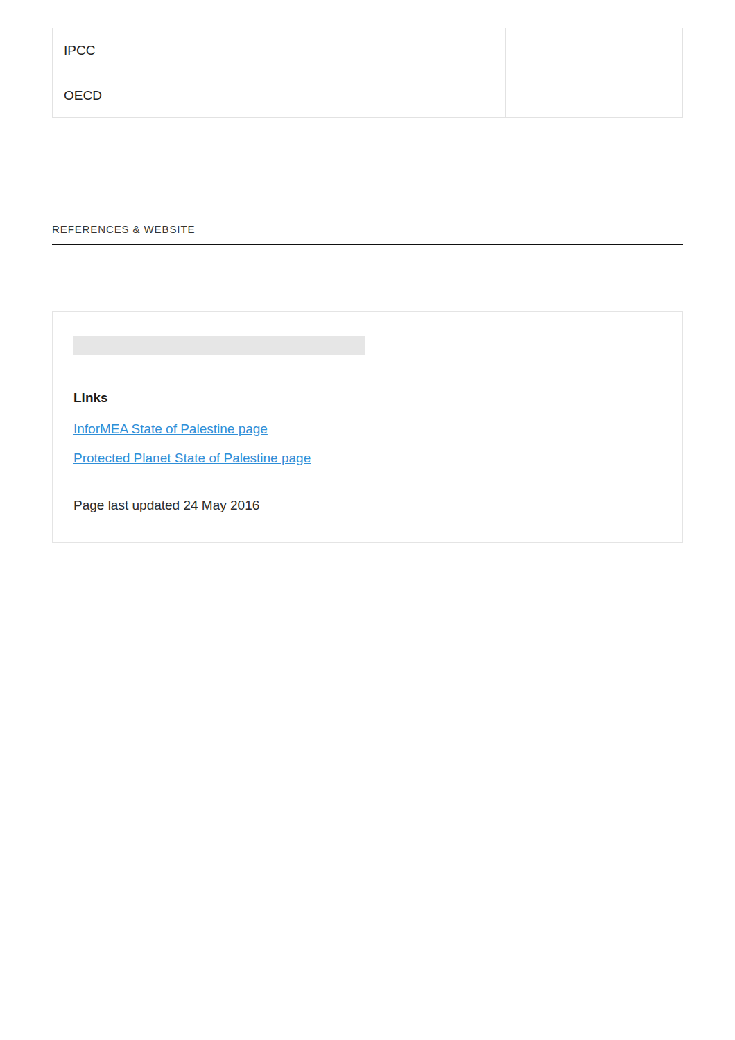| IPCC | |
| OECD | |
References & Website
Links
InforMEA State of Palestine page
Protected Planet State of Palestine page
Page last updated 24 May 2016